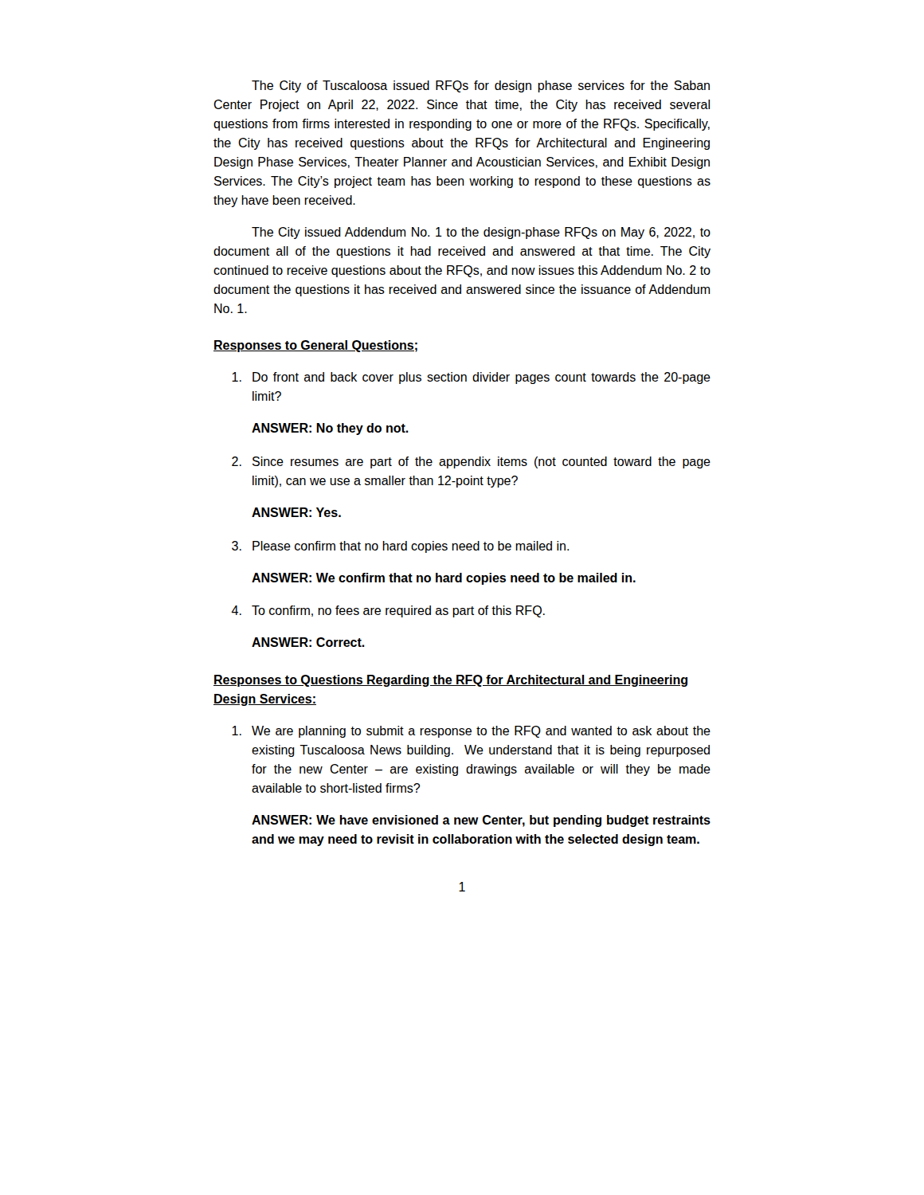The City of Tuscaloosa issued RFQs for design phase services for the Saban Center Project on April 22, 2022. Since that time, the City has received several questions from firms interested in responding to one or more of the RFQs. Specifically, the City has received questions about the RFQs for Architectural and Engineering Design Phase Services, Theater Planner and Acoustician Services, and Exhibit Design Services. The City’s project team has been working to respond to these questions as they have been received.
The City issued Addendum No. 1 to the design-phase RFQs on May 6, 2022, to document all of the questions it had received and answered at that time. The City continued to receive questions about the RFQs, and now issues this Addendum No. 2 to document the questions it has received and answered since the issuance of Addendum No. 1.
Responses to General Questions;
Do front and back cover plus section divider pages count towards the 20-page limit?
ANSWER: No they do not.
Since resumes are part of the appendix items (not counted toward the page limit), can we use a smaller than 12-point type?
ANSWER: Yes.
Please confirm that no hard copies need to be mailed in.
ANSWER: We confirm that no hard copies need to be mailed in.
To confirm, no fees are required as part of this RFQ.
ANSWER: Correct.
Responses to Questions Regarding the RFQ for Architectural and Engineering Design Services:
We are planning to submit a response to the RFQ and wanted to ask about the existing Tuscaloosa News building. We understand that it is being repurposed for the new Center – are existing drawings available or will they be made available to short-listed firms?
ANSWER: We have envisioned a new Center, but pending budget restraints and we may need to revisit in collaboration with the selected design team.
1